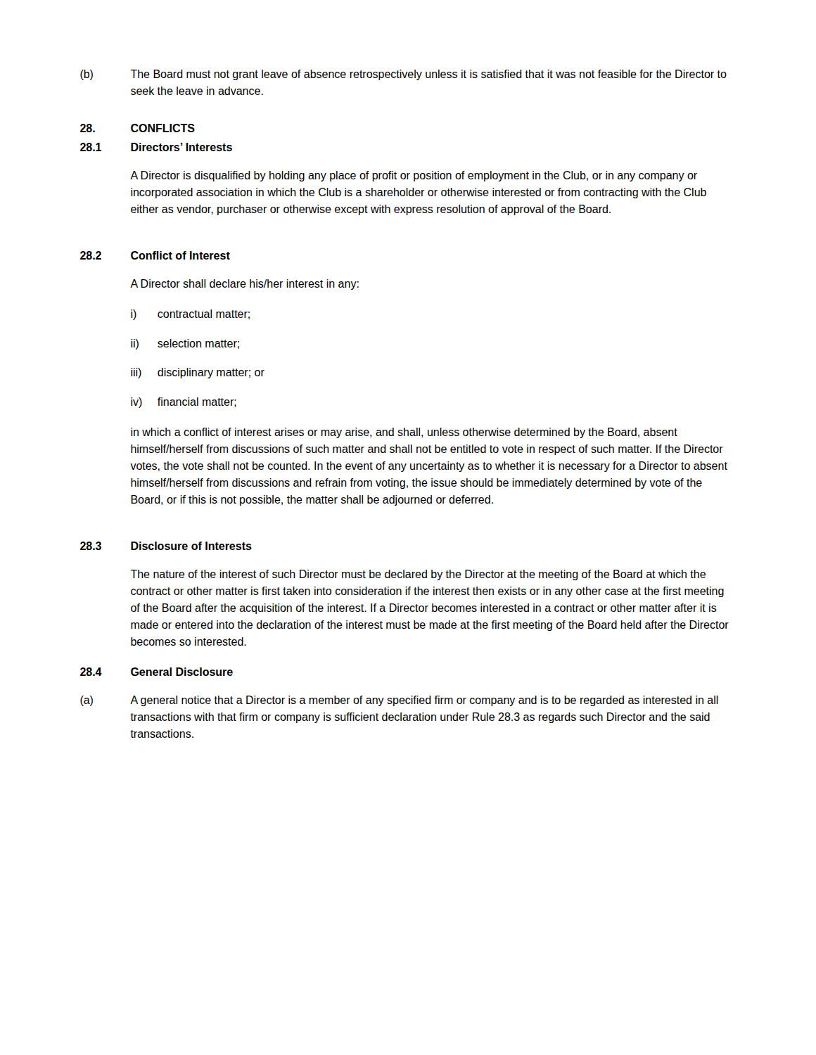(b)
The Board must not grant leave of absence retrospectively unless it is satisfied that it was not feasible for the Director to seek the leave in advance.
28. CONFLICTS
28.1 Directors’ Interests
A Director is disqualified by holding any place of profit or position of employment in the Club, or in any company or incorporated association in which the Club is a shareholder or otherwise interested or from contracting with the Club either as vendor, purchaser or otherwise except with express resolution of approval of the Board.
28.2 Conflict of Interest
A Director shall declare his/her interest in any:
i) contractual matter;
ii) selection matter;
iii) disciplinary matter; or
iv) financial matter;
in which a conflict of interest arises or may arise, and shall, unless otherwise determined by the Board, absent himself/herself from discussions of such matter and shall not be entitled to vote in respect of such matter. If the Director votes, the vote shall not be counted. In the event of any uncertainty as to whether it is necessary for a Director to absent himself/herself from discussions and refrain from voting, the issue should be immediately determined by vote of the Board, or if this is not possible, the matter shall be adjourned or deferred.
28.3 Disclosure of Interests
The nature of the interest of such Director must be declared by the Director at the meeting of the Board at which the contract or other matter is first taken into consideration if the interest then exists or in any other case at the first meeting of the Board after the acquisition of the interest. If a Director becomes interested in a contract or other matter after it is made or entered into the declaration of the interest must be made at the first meeting of the Board held after the Director becomes so interested.
28.4 General Disclosure
(a)
A general notice that a Director is a member of any specified firm or company and is to be regarded as interested in all transactions with that firm or company is sufficient declaration under Rule 28.3 as regards such Director and the said transactions.